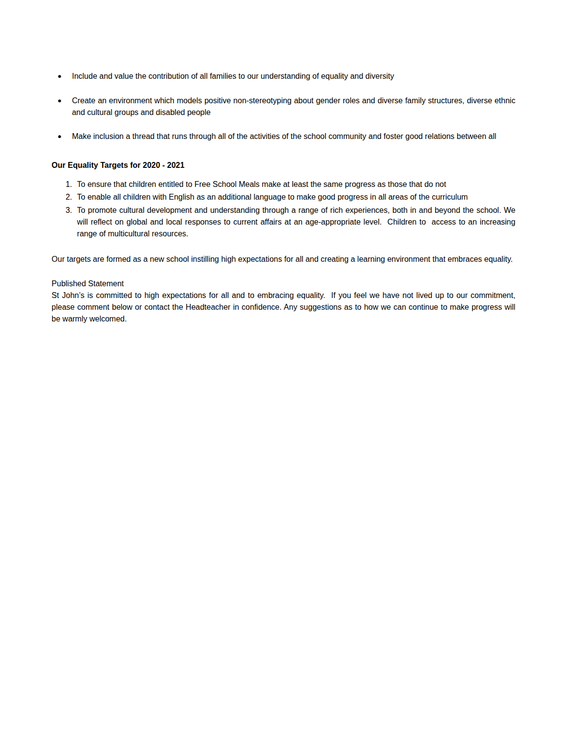Include and value the contribution of all families to our understanding of equality and diversity
Create an environment which models positive non-stereotyping about gender roles and diverse family structures, diverse ethnic and cultural groups and disabled people
Make inclusion a thread that runs through all of the activities of the school community and foster good relations between all
Our Equality Targets for 2020 - 2021
To ensure that children entitled to Free School Meals make at least the same progress as those that do not
To enable all children with English as an additional language to make good progress in all areas of the curriculum
To promote cultural development and understanding through a range of rich experiences, both in and beyond the school. We will reflect on global and local responses to current affairs at an age-appropriate level. Children to access to an increasing range of multicultural resources.
Our targets are formed as a new school instilling high expectations for all and creating a learning environment that embraces equality.
Published Statement
St John’s is committed to high expectations for all and to embracing equality. If you feel we have not lived up to our commitment, please comment below or contact the Headteacher in confidence. Any suggestions as to how we can continue to make progress will be warmly welcomed.